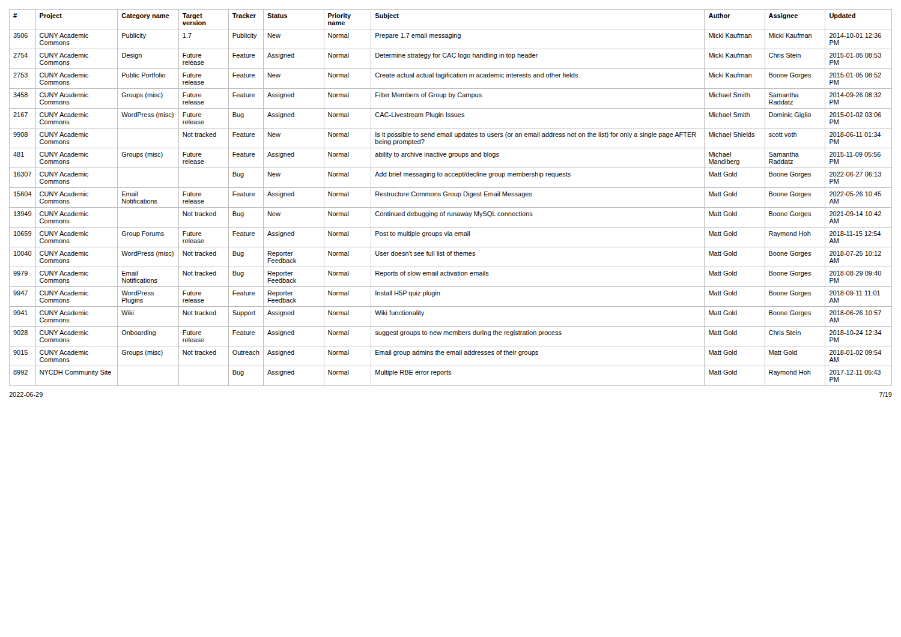| # | Project | Category name | Target version | Tracker | Status | Priority name | Subject | Author | Assignee | Updated |
| --- | --- | --- | --- | --- | --- | --- | --- | --- | --- | --- |
| 3506 | CUNY Academic Commons | Publicity | 1.7 | Publicity | New | Normal | Prepare 1.7 email messaging | Micki Kaufman | Micki Kaufman | 2014-10-01 12:36 PM |
| 2754 | CUNY Academic Commons | Design | Future release | Feature | Assigned | Normal | Determine strategy for CAC logo handling in top header | Micki Kaufman | Chris Stein | 2015-01-05 08:53 PM |
| 2753 | CUNY Academic Commons | Public Portfolio | Future release | Feature | New | Normal | Create actual actual tagification in academic interests and other fields | Micki Kaufman | Boone Gorges | 2015-01-05 08:52 PM |
| 3458 | CUNY Academic Commons | Groups (misc) | Future release | Feature | Assigned | Normal | Filter Members of Group by Campus | Michael Smith | Samantha Raddatz | 2014-09-26 08:32 PM |
| 2167 | CUNY Academic Commons | WordPress (misc) | Future release | Bug | Assigned | Normal | CAC-Livestream Plugin Issues | Michael Smith | Dominic Giglio | 2015-01-02 03:06 PM |
| 9908 | CUNY Academic Commons | | Not tracked | Feature | New | Normal | Is it possible to send email updates to users (or an email address not on the list) for only a single page AFTER being prompted? | Michael Shields | scott voth | 2018-06-11 01:34 PM |
| 481 | CUNY Academic Commons | Groups (misc) | Future release | Feature | Assigned | Normal | ability to archive inactive groups and blogs | Michael Mandiberg | Samantha Raddatz | 2015-11-09 05:56 PM |
| 16307 | CUNY Academic Commons | | | Bug | New | Normal | Add brief messaging to accept/decline group membership requests | Matt Gold | Boone Gorges | 2022-06-27 06:13 PM |
| 15604 | CUNY Academic Commons | Email Notifications | Future release | Feature | Assigned | Normal | Restructure Commons Group Digest Email Messages | Matt Gold | Boone Gorges | 2022-05-26 10:45 AM |
| 13949 | CUNY Academic Commons | | Not tracked | Bug | New | Normal | Continued debugging of runaway MySQL connections | Matt Gold | Boone Gorges | 2021-09-14 10:42 AM |
| 10659 | CUNY Academic Commons | Group Forums | Future release | Feature | Assigned | Normal | Post to multiple groups via email | Matt Gold | Raymond Hoh | 2018-11-15 12:54 AM |
| 10040 | CUNY Academic Commons | WordPress (misc) | Not tracked | Bug | Reporter Feedback | Normal | User doesn't see full list of themes | Matt Gold | Boone Gorges | 2018-07-25 10:12 AM |
| 9979 | CUNY Academic Commons | Email Notifications | Not tracked | Bug | Reporter Feedback | Normal | Reports of slow email activation emails | Matt Gold | Boone Gorges | 2018-08-29 09:40 PM |
| 9947 | CUNY Academic Commons | WordPress Plugins | Future release | Feature | Reporter Feedback | Normal | Install H5P quiz plugin | Matt Gold | Boone Gorges | 2018-09-11 11:01 AM |
| 9941 | CUNY Academic Commons | Wiki | Not tracked | Support | Assigned | Normal | Wiki functionality | Matt Gold | Boone Gorges | 2018-06-26 10:57 AM |
| 9028 | CUNY Academic Commons | Onboarding | Future release | Feature | Assigned | Normal | suggest groups to new members during the registration process | Matt Gold | Chris Stein | 2018-10-24 12:34 PM |
| 9015 | CUNY Academic Commons | Groups (misc) | Not tracked | Outreach | Assigned | Normal | Email group admins the email addresses of their groups | Matt Gold | Matt Gold | 2018-01-02 09:54 AM |
| 8992 | NYCDH Community Site | | | Bug | Assigned | Normal | Multiple RBE error reports | Matt Gold | Raymond Hoh | 2017-12-11 05:43 PM |
2022-06-29 7/19